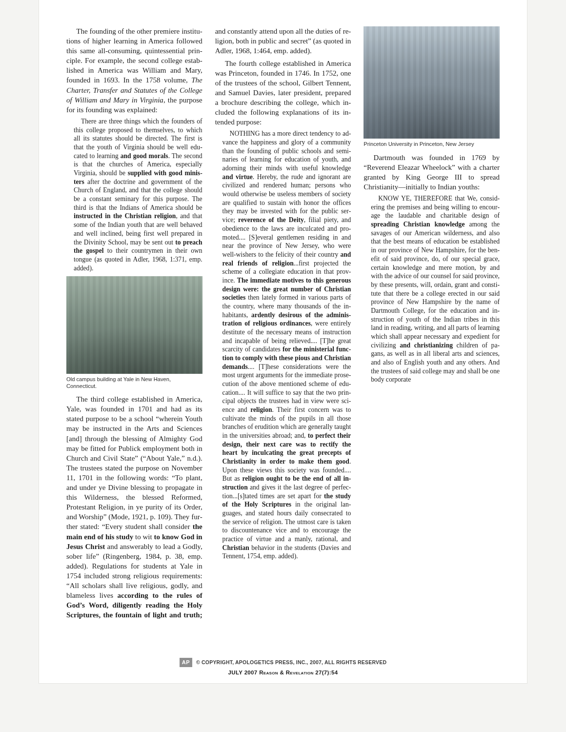The founding of the other premiere institutions of higher learning in America followed this same all-consuming, quintessential principle. For example, the second college established in America was William and Mary, founded in 1693. In the 1758 volume, The Charter, Transfer and Statutes of the College of William and Mary in Virginia, the purpose for its founding was explained:
There are three things which the founders of this college proposed to themselves, to which all its statutes should be directed. The first is that the youth of Virginia should be well educated to learning and good morals. The second is that the churches of America, especially Virginia, should be supplied with good ministers after the doctrine and government of the Church of England, and that the college should be a constant seminary for this purpose. The third is that the Indians of America should be instructed in the Christian religion, and that some of the Indian youth that are well behaved and well inclined, being first well prepared in the Divinity School, may be sent out to preach the gospel to their countrymen in their own tongue (as quoted in Adler, 1968, 1:371, emp. added).
Old campus building at Yale in New Haven, Connecticut.
The third college established in America, Yale, was founded in 1701 and had as its stated purpose to be a school “wherein Youth may be instructed in the Arts and Sciences [and] through the blessing of Almighty God may be fitted for Publick employment both in Church and Civil State” (“About Yale,” n.d.). The trustees stated the purpose on November 11, 1701 in the following words: “To plant, and under ye Divine blessing to propagate in this Wilderness, the blessed Reformed, Protestant Religion, in ye purity of its Order, and Worship” (Mode, 1921, p. 109). They further stated: “Every student shall consider the main end of his study to wit to know God in Jesus Christ and answerably to lead a Godly, sober life” (Ringenberg, 1984, p. 38, emp. added). Regulations for students at Yale in 1754 included strong religious requirements: “All scholars shall live religious, godly, and blameless lives according to the rules of God’s Word, diligently reading the Holy Scriptures, the fountain of light and truth; and constantly attend upon all the duties of religion, both in public and secret” (as quoted in Adler, 1968, 1:464, emp. added).
The fourth college established in America was Princeton, founded in 1746. In 1752, one of the trustees of the school, Gilbert Tennent, and Samuel Davies, later president, prepared a brochure describing the college, which included the following explanations of its intended purpose:
NOTHING has a more direct tendency to advance the happiness and glory of a community than the founding of public schools and seminaries of learning for education of youth, and adorning their minds with useful knowledge and virtue. Hereby, the rude and ignorant are civilized and rendered human; persons who would otherwise be useless members of society are qualified to sustain with honor the offices they may be invested with for the public service; reverence of the Deity, filial piety, and obedience to the laws are inculcated and promoted.... [S]everal gentlemen residing in and near the province of New Jersey, who were well-wishers to the felicity of their country and real friends of religion...first projected the scheme of a collegiate education in that province. The immediate motives to this generous design were: the great number of Christian societies then lately formed in various parts of the country, where many thousands of the inhabitants, ardently desirous of the administration of religious ordinances, were entirely destitute of the necessary means of instruction and incapable of being relieved.... [T]he great scarcity of candidates for the ministerial function to comply with these pious and Christian demands.... [T]hese considerations were the most urgent arguments for the immediate prosecution of the above mentioned scheme of education.... It will suffice to say that the two principal objects the trustees had in view were science and religion. Their first concern was to cultivate the minds of the pupils in all those branches of erudition which are generally taught in the universities abroad; and, to perfect their design, their next care was to rectify the heart by inculcating the great precepts of Christianity in order to make them good. Upon these views this society was founded.... But as religion ought to be the end of all instruction and gives it the last degree of perfection...[s]tated times are set apart for the study of the Holy Scriptures in the original languages, and stated hours daily consecrated to the service of religion. The utmost care is taken to discountenance vice and to encourage the practice of virtue and a manly, rational, and Christian behavior in the students (Davies and Tennent, 1754, emp. added).
Princeton University in Princeton, New Jersey
Dartmouth was founded in 1769 by “Reverend Eleazar Wheelock” with a charter granted by King George III to spread Christianity—initially to Indian youths:
KNOW YE, THEREFORE that We, considering the premises and being willing to encourage the laudable and charitable design of spreading Christian knowledge among the savages of our American wilderness, and also that the best means of education be established in our province of New Hampshire, for the benefit of said province, do, of our special grace, certain knowledge and mere motion, by and with the advice of our counsel for said province, by these presents, will, ordain, grant and constitute that there be a college erected in our said province of New Hampshire by the name of Dartmouth College, for the education and instruction of youth of the Indian tribes in this land in reading, writing, and all parts of learning which shall appear necessary and expedient for civilizing and christianizing children of pagans, as well as in all liberal arts and sciences, and also of English youth and any others. And the trustees of said college may and shall be one body corporate
AP © COPYRIGHT, APOLOGETICS PRESS, INC., 2007, ALL RIGHTS RESERVED
JULY 2007 Reason & Revelation 27(7):54